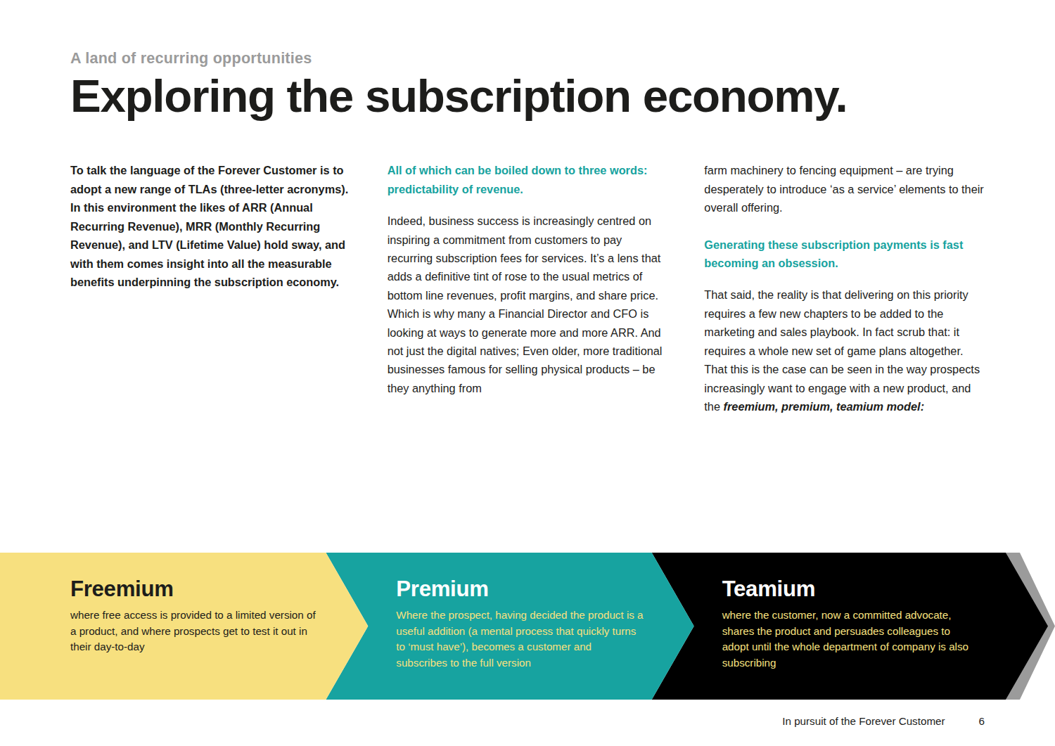A land of recurring opportunities
Exploring the subscription economy.
To talk the language of the Forever Customer is to adopt a new range of TLAs (three-letter acronyms). In this environment the likes of ARR (Annual Recurring Revenue), MRR (Monthly Recurring Revenue), and LTV (Lifetime Value) hold sway, and with them comes insight into all the measurable benefits underpinning the subscription economy.
All of which can be boiled down to three words: predictability of revenue.
Indeed, business success is increasingly centred on inspiring a commitment from customers to pay recurring subscription fees for services. It’s a lens that adds a definitive tint of rose to the usual metrics of bottom line revenues, profit margins, and share price. Which is why many a Financial Director and CFO is looking at ways to generate more and more ARR. And not just the digital natives; Even older, more traditional businesses famous for selling physical products – be they anything from
farm machinery to fencing equipment – are trying desperately to introduce ‘as a service’ elements to their overall offering.
Generating these subscription payments is fast becoming an obsession.
That said, the reality is that delivering on this priority requires a few new chapters to be added to the marketing and sales playbook. In fact scrub that: it requires a whole new set of game plans altogether. That this is the case can be seen in the way prospects increasingly want to engage with a new product, and the freemium, premium, teamium model:
Freemium
where free access is provided to a limited version of a product, and where prospects get to test it out in their day-to-day
Premium
Where the prospect, having decided the product is a useful addition (a mental process that quickly turns to ‘must have’), becomes a customer and subscribes to the full version
Teamium
where the customer, now a committed advocate, shares the product and persuades colleagues to adopt until the whole department of company is also subscribing
In pursuit of the Forever Customer 6